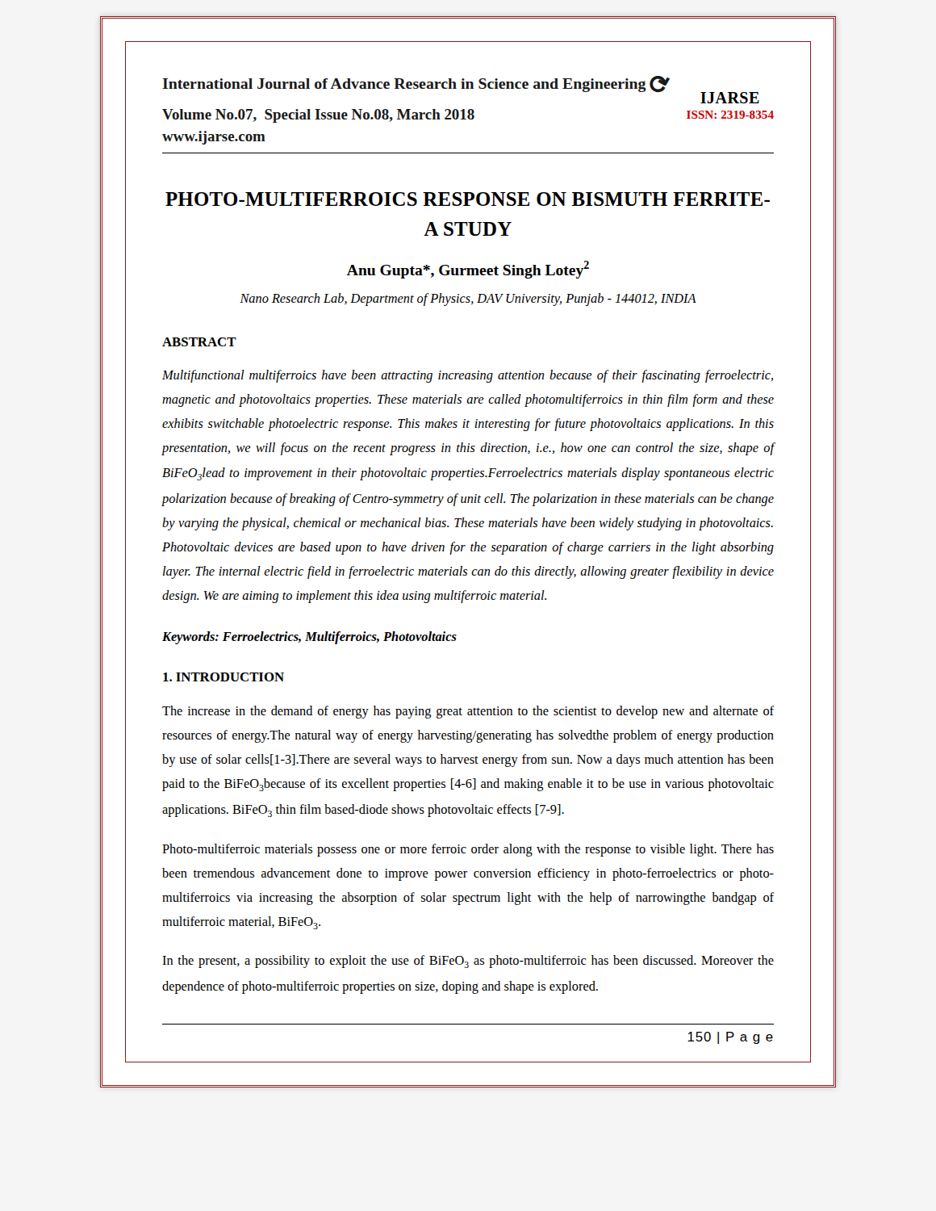International Journal of Advance Research in Science and Engineering ⟳
Volume No.07, Special Issue No.08, March 2018
www.ijarse.com
IJARSE
ISSN: 2319-8354
PHOTO-MULTIFERROICS RESPONSE ON BISMUTH FERRITE- A STUDY
Anu Gupta*, Gurmeet Singh Lotey2
Nano Research Lab, Department of Physics, DAV University, Punjab - 144012, INDIA
ABSTRACT
Multifunctional multiferroics have been attracting increasing attention because of their fascinating ferroelectric, magnetic and photovoltaics properties. These materials are called photomultiferroics in thin film form and these exhibits switchable photoelectric response. This makes it interesting for future photovoltaics applications. In this presentation, we will focus on the recent progress in this direction, i.e., how one can control the size, shape of BiFeO3lead to improvement in their photovoltaic properties.Ferroelectrics materials display spontaneous electric polarization because of breaking of Centro-symmetry of unit cell. The polarization in these materials can be change by varying the physical, chemical or mechanical bias. These materials have been widely studying in photovoltaics. Photovoltaic devices are based upon to have driven for the separation of charge carriers in the light absorbing layer. The internal electric field in ferroelectric materials can do this directly, allowing greater flexibility in device design. We are aiming to implement this idea using multiferroic material.
Keywords: Ferroelectrics, Multiferroics, Photovoltaics
1. INTRODUCTION
The increase in the demand of energy has paying great attention to the scientist to develop new and alternate of resources of energy.The natural way of energy harvesting/generating has solvedthe problem of energy production by use of solar cells[1-3].There are several ways to harvest energy from sun. Now a days much attention has been paid to the BiFeO3because of its excellent properties [4-6] and making enable it to be use in various photovoltaic applications. BiFeO3 thin film based-diode shows photovoltaic effects [7-9].
Photo-multiferroic materials possess one or more ferroic order along with the response to visible light. There has been tremendous advancement done to improve power conversion efficiency in photo-ferroelectrics or photo-multiferroics via increasing the absorption of solar spectrum light with the help of narrowingthe bandgap of multiferroic material, BiFeO3.
In the present, a possibility to exploit the use of BiFeO3 as photo-multiferroic has been discussed. Moreover the dependence of photo-multiferroic properties on size, doping and shape is explored.
150 | P a g e